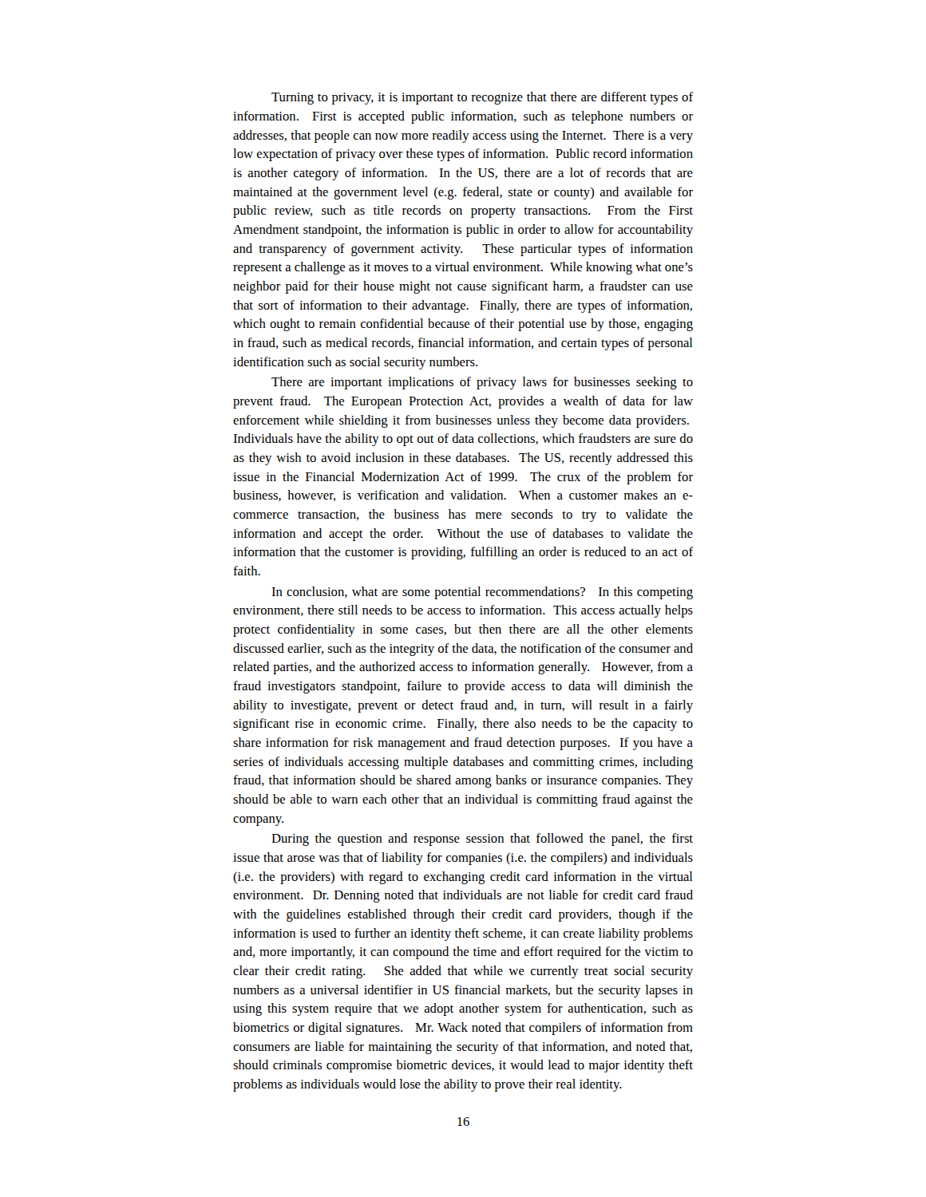Turning to privacy, it is important to recognize that there are different types of information. First is accepted public information, such as telephone numbers or addresses, that people can now more readily access using the Internet. There is a very low expectation of privacy over these types of information. Public record information is another category of information. In the US, there are a lot of records that are maintained at the government level (e.g. federal, state or county) and available for public review, such as title records on property transactions. From the First Amendment standpoint, the information is public in order to allow for accountability and transparency of government activity. These particular types of information represent a challenge as it moves to a virtual environment. While knowing what one’s neighbor paid for their house might not cause significant harm, a fraudster can use that sort of information to their advantage. Finally, there are types of information, which ought to remain confidential because of their potential use by those, engaging in fraud, such as medical records, financial information, and certain types of personal identification such as social security numbers.
There are important implications of privacy laws for businesses seeking to prevent fraud. The European Protection Act, provides a wealth of data for law enforcement while shielding it from businesses unless they become data providers. Individuals have the ability to opt out of data collections, which fraudsters are sure do as they wish to avoid inclusion in these databases. The US, recently addressed this issue in the Financial Modernization Act of 1999. The crux of the problem for business, however, is verification and validation. When a customer makes an e-commerce transaction, the business has mere seconds to try to validate the information and accept the order. Without the use of databases to validate the information that the customer is providing, fulfilling an order is reduced to an act of faith.
In conclusion, what are some potential recommendations? In this competing environment, there still needs to be access to information. This access actually helps protect confidentiality in some cases, but then there are all the other elements discussed earlier, such as the integrity of the data, the notification of the consumer and related parties, and the authorized access to information generally. However, from a fraud investigators standpoint, failure to provide access to data will diminish the ability to investigate, prevent or detect fraud and, in turn, will result in a fairly significant rise in economic crime. Finally, there also needs to be the capacity to share information for risk management and fraud detection purposes. If you have a series of individuals accessing multiple databases and committing crimes, including fraud, that information should be shared among banks or insurance companies. They should be able to warn each other that an individual is committing fraud against the company.
During the question and response session that followed the panel, the first issue that arose was that of liability for companies (i.e. the compilers) and individuals (i.e. the providers) with regard to exchanging credit card information in the virtual environment. Dr. Denning noted that individuals are not liable for credit card fraud with the guidelines established through their credit card providers, though if the information is used to further an identity theft scheme, it can create liability problems and, more importantly, it can compound the time and effort required for the victim to clear their credit rating. She added that while we currently treat social security numbers as a universal identifier in US financial markets, but the security lapses in using this system require that we adopt another system for authentication, such as biometrics or digital signatures. Mr. Wack noted that compilers of information from consumers are liable for maintaining the security of that information, and noted that, should criminals compromise biometric devices, it would lead to major identity theft problems as individuals would lose the ability to prove their real identity.
16